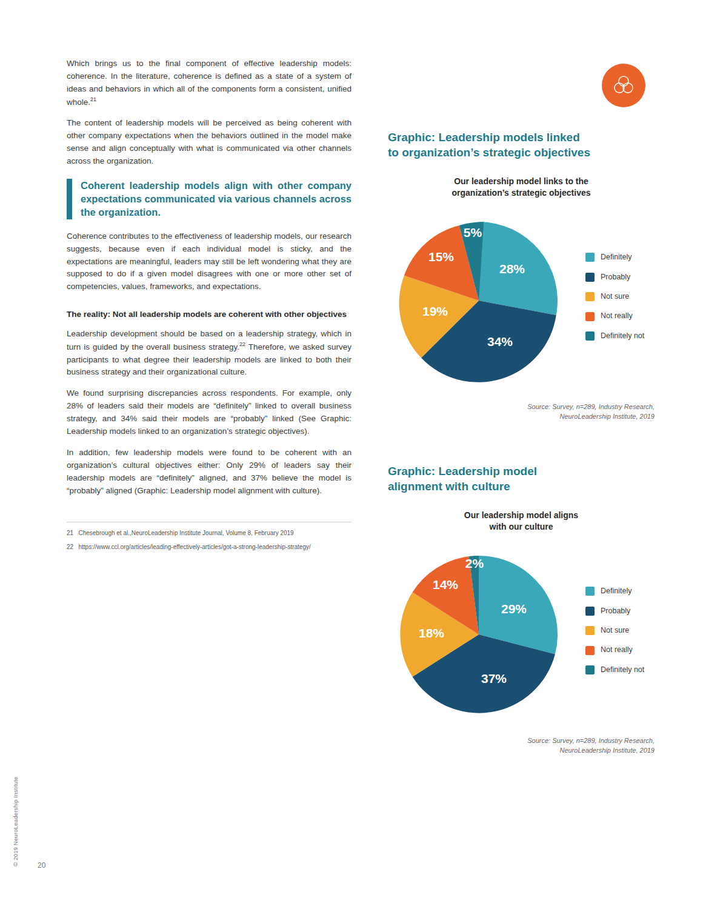Which brings us to the final component of effective leadership models: coherence. In the literature, coherence is defined as a state of a system of ideas and behaviors in which all of the components form a consistent, unified whole.21
The content of leadership models will be perceived as being coherent with other company expectations when the behaviors outlined in the model make sense and align conceptually with what is communicated via other channels across the organization.
Coherent leadership models align with other company expectations communicated via various channels across the organization.
Coherence contributes to the effectiveness of leadership models, our research suggests, because even if each individual model is sticky, and the expectations are meaningful, leaders may still be left wondering what they are supposed to do if a given model disagrees with one or more other set of competencies, values, frameworks, and expectations.
The reality: Not all leadership models are coherent with other objectives
Leadership development should be based on a leadership strategy, which in turn is guided by the overall business strategy.22 Therefore, we asked survey participants to what degree their leadership models are linked to both their business strategy and their organizational culture.
We found surprising discrepancies across respondents. For example, only 28% of leaders said their models are “definitely” linked to overall business strategy, and 34% said their models are “probably” linked (See Graphic: Leadership models linked to an organization’s strategic objectives).
In addition, few leadership models were found to be coherent with an organization’s cultural objectives either: Only 29% of leaders say their leadership models are “definitely” aligned, and 37% believe the model is “probably” aligned (Graphic: Leadership model alignment with culture).
21 Chesebrough et al.,NeuroLeadership Institute Journal, Volume 8, February 2019
22 https://www.ccl.org/articles/leading-effectively-articles/got-a-strong-leadership-strategy/
Graphic: Leadership models linked
to organization’s strategic objectives
Our leadership model links to the
organization’s strategic objectives
28% 34% 19% 15% 5%
Definitely
Probably
Not sure
Not really
Definitely not
Source: Survey, n=289, Industry Research,
NeuroLeadership Institute, 2019
Graphic: Leadership model
alignment with culture
Our leadership model aligns
with our culture
29% 37% 18% 14% 2%
Definitely
Probably
Not sure
Not really
Definitely not
Source: Survey, n=289, Industry Research,
NeuroLeadership Institute, 2019
© 2019 NeuroLeadership Institute
20